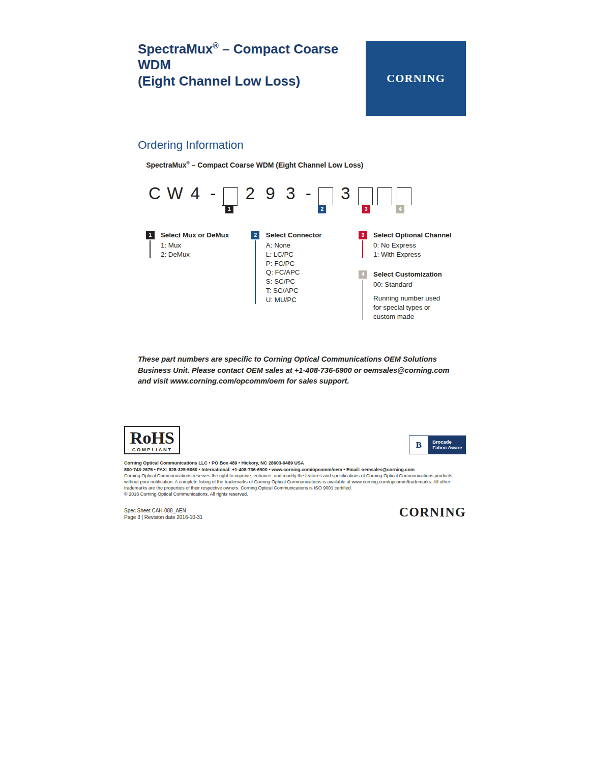SpectraMux® – Compact Coarse WDM
(Eight Channel Low Loss)
CORNING
Ordering Information
SpectraMux® – Compact Coarse WDM (Eight Channel Low Loss)
C W 4 - 2 9 3 - 3
1 2 3 4
1
Select Mux or DeMux
1: Mux
2: DeMux
2
Select Connector
A: None
L: LC/PC
P: FC/PC
Q: FC/APC
S: SC/PC
T: SC/APC
U: MU/PC
3
Select Optional Channel
0: No Express
1: With Express
4
Select Customization
00: Standard
Running number used
for special types or
custom made
These part numbers are specific to Corning Optical Communications OEM Solutions Business Unit. Please contact OEM sales at +1-408-736-6900 or oemsales@corning.com and visit www.corning.com/opcomm/oem for sales support.
RoHS
COMPLIANT
B
Brocade Fabric Aware
Corning Optical Communications LLC • PO Box 489 • Hickory, NC 28603-0489 USA
800-743-2675 • FAX: 828-325-5060 • International: +1-408-736-6900 • www.corning.com/opcomm/oem • Email: oemsales@corning.com
Corning Optical Communications reserves the right to improve, enhance, and modify the features and specifications of Corning Optical Communications products without prior notification. A complete listing of the trademarks of Corning Optical Communications is available at www.corning.com/opcomm/trademarks. All other trademarks are the properties of their respective owners. Corning Optical Communications is ISO 9001 certified.
© 2016 Corning Optical Communications. All rights reserved.
Spec Sheet CAH-088_AEN
Page 3 | Revision date 2016-10-31
CORNING